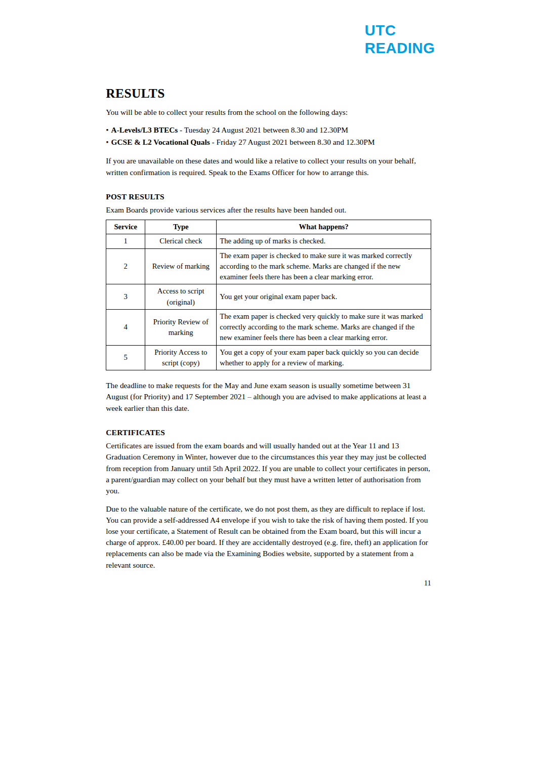UTC
READING
RESULTS
You will be able to collect your results from the school on the following days:
A-Levels/L3 BTECs - Tuesday 24 August 2021 between 8.30 and 12.30PM
GCSE & L2 Vocational Quals - Friday 27 August 2021 between 8.30 and 12.30PM
If you are unavailable on these dates and would like a relative to collect your results on your behalf, written confirmation is required. Speak to the Exams Officer for how to arrange this.
POST RESULTS
Exam Boards provide various services after the results have been handed out.
| Service | Type | What happens? |
| --- | --- | --- |
| 1 | Clerical check | The adding up of marks is checked. |
| 2 | Review of marking | The exam paper is checked to make sure it was marked correctly according to the mark scheme. Marks are changed if the new examiner feels there has been a clear marking error. |
| 3 | Access to script (original) | You get your original exam paper back. |
| 4 | Priority Review of marking | The exam paper is checked very quickly to make sure it was marked correctly according to the mark scheme. Marks are changed if the new examiner feels there has been a clear marking error. |
| 5 | Priority Access to script (copy) | You get a copy of your exam paper back quickly so you can decide whether to apply for a review of marking. |
The deadline to make requests for the May and June exam season is usually sometime between 31 August (for Priority) and 17 September 2021 – although you are advised to make applications at least a week earlier than this date.
CERTIFICATES
Certificates are issued from the exam boards and will usually handed out at the Year 11 and 13 Graduation Ceremony in Winter, however due to the circumstances this year they may just be collected from reception from January until 5th April 2022. If you are unable to collect your certificates in person, a parent/guardian may collect on your behalf but they must have a written letter of authorisation from you.
Due to the valuable nature of the certificate, we do not post them, as they are difficult to replace if lost. You can provide a self-addressed A4 envelope if you wish to take the risk of having them posted. If you lose your certificate, a Statement of Result can be obtained from the Exam board, but this will incur a charge of approx. £40.00 per board. If they are accidentally destroyed (e.g. fire, theft) an application for replacements can also be made via the Examining Bodies website, supported by a statement from a relevant source.
11